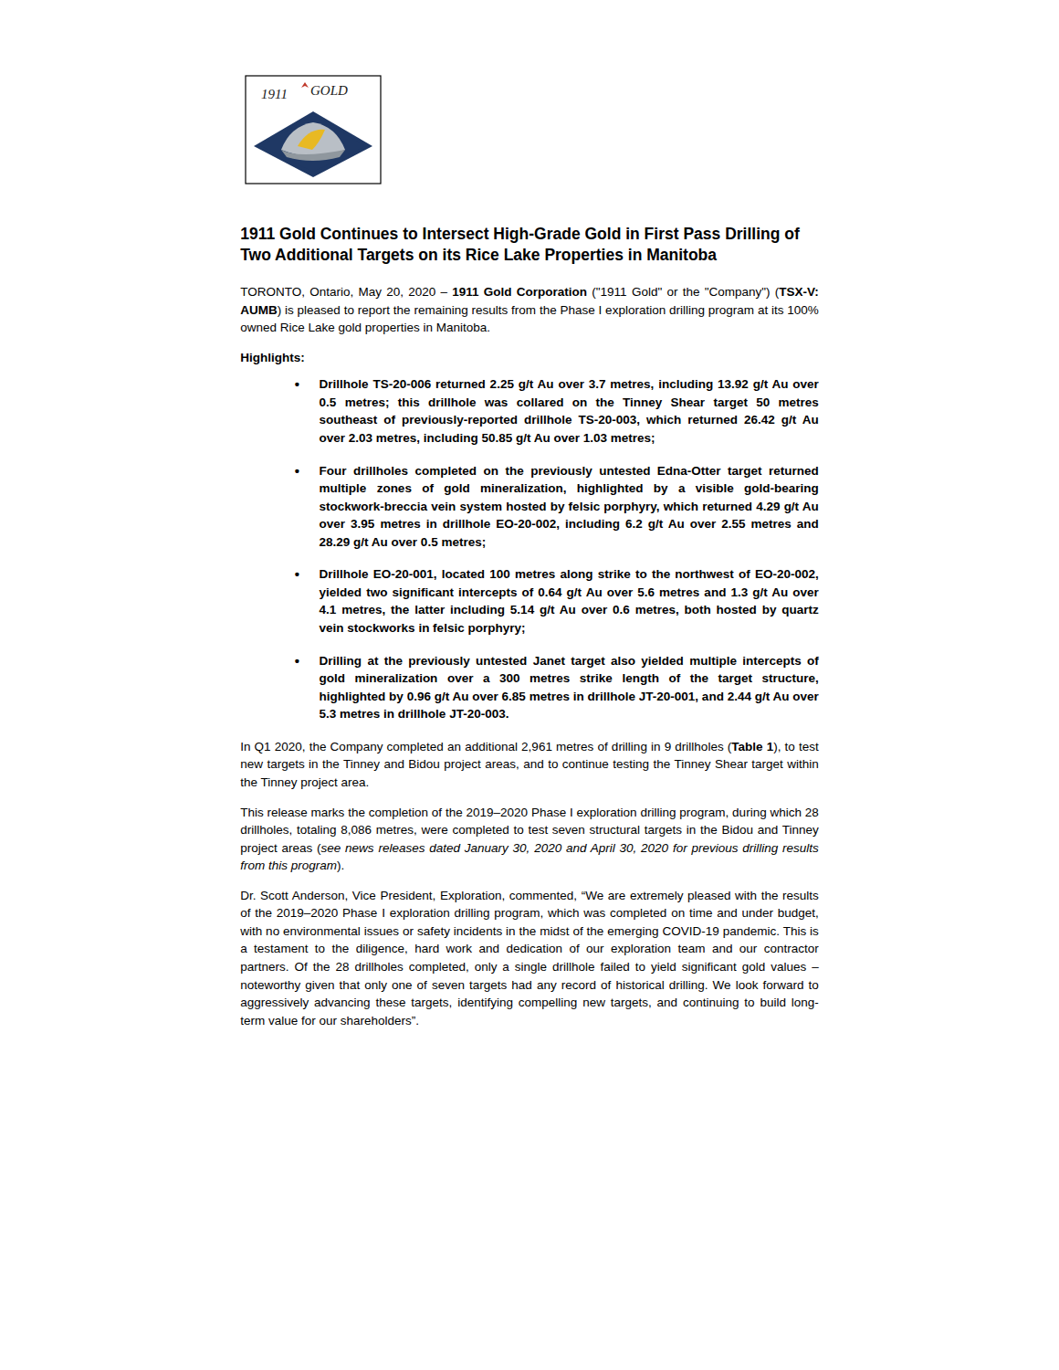1911 GOLD
1911 Gold Continues to Intersect High-Grade Gold in First Pass Drilling of Two Additional Targets on its Rice Lake Properties in Manitoba
TORONTO, Ontario, May 20, 2020 – 1911 Gold Corporation ("1911 Gold" or the "Company") (TSX-V: AUMB) is pleased to report the remaining results from the Phase I exploration drilling program at its 100% owned Rice Lake gold properties in Manitoba.
Highlights:
Drillhole TS-20-006 returned 2.25 g/t Au over 3.7 metres, including 13.92 g/t Au over 0.5 metres; this drillhole was collared on the Tinney Shear target 50 metres southeast of previously-reported drillhole TS-20-003, which returned 26.42 g/t Au over 2.03 metres, including 50.85 g/t Au over 1.03 metres;
Four drillholes completed on the previously untested Edna-Otter target returned multiple zones of gold mineralization, highlighted by a visible gold-bearing stockwork-breccia vein system hosted by felsic porphyry, which returned 4.29 g/t Au over 3.95 metres in drillhole EO-20-002, including 6.2 g/t Au over 2.55 metres and 28.29 g/t Au over 0.5 metres;
Drillhole EO-20-001, located 100 metres along strike to the northwest of EO-20-002, yielded two significant intercepts of 0.64 g/t Au over 5.6 metres and 1.3 g/t Au over 4.1 metres, the latter including 5.14 g/t Au over 0.6 metres, both hosted by quartz vein stockworks in felsic porphyry;
Drilling at the previously untested Janet target also yielded multiple intercepts of gold mineralization over a 300 metres strike length of the target structure, highlighted by 0.96 g/t Au over 6.85 metres in drillhole JT-20-001, and 2.44 g/t Au over 5.3 metres in drillhole JT-20-003.
In Q1 2020, the Company completed an additional 2,961 metres of drilling in 9 drillholes (Table 1), to test new targets in the Tinney and Bidou project areas, and to continue testing the Tinney Shear target within the Tinney project area.
This release marks the completion of the 2019–2020 Phase I exploration drilling program, during which 28 drillholes, totaling 8,086 metres, were completed to test seven structural targets in the Bidou and Tinney project areas (see news releases dated January 30, 2020 and April 30, 2020 for previous drilling results from this program).
Dr. Scott Anderson, Vice President, Exploration, commented, “We are extremely pleased with the results of the 2019–2020 Phase I exploration drilling program, which was completed on time and under budget, with no environmental issues or safety incidents in the midst of the emerging COVID-19 pandemic. This is a testament to the diligence, hard work and dedication of our exploration team and our contractor partners. Of the 28 drillholes completed, only a single drillhole failed to yield significant gold values – noteworthy given that only one of seven targets had any record of historical drilling. We look forward to aggressively advancing these targets, identifying compelling new targets, and continuing to build long-term value for our shareholders”.